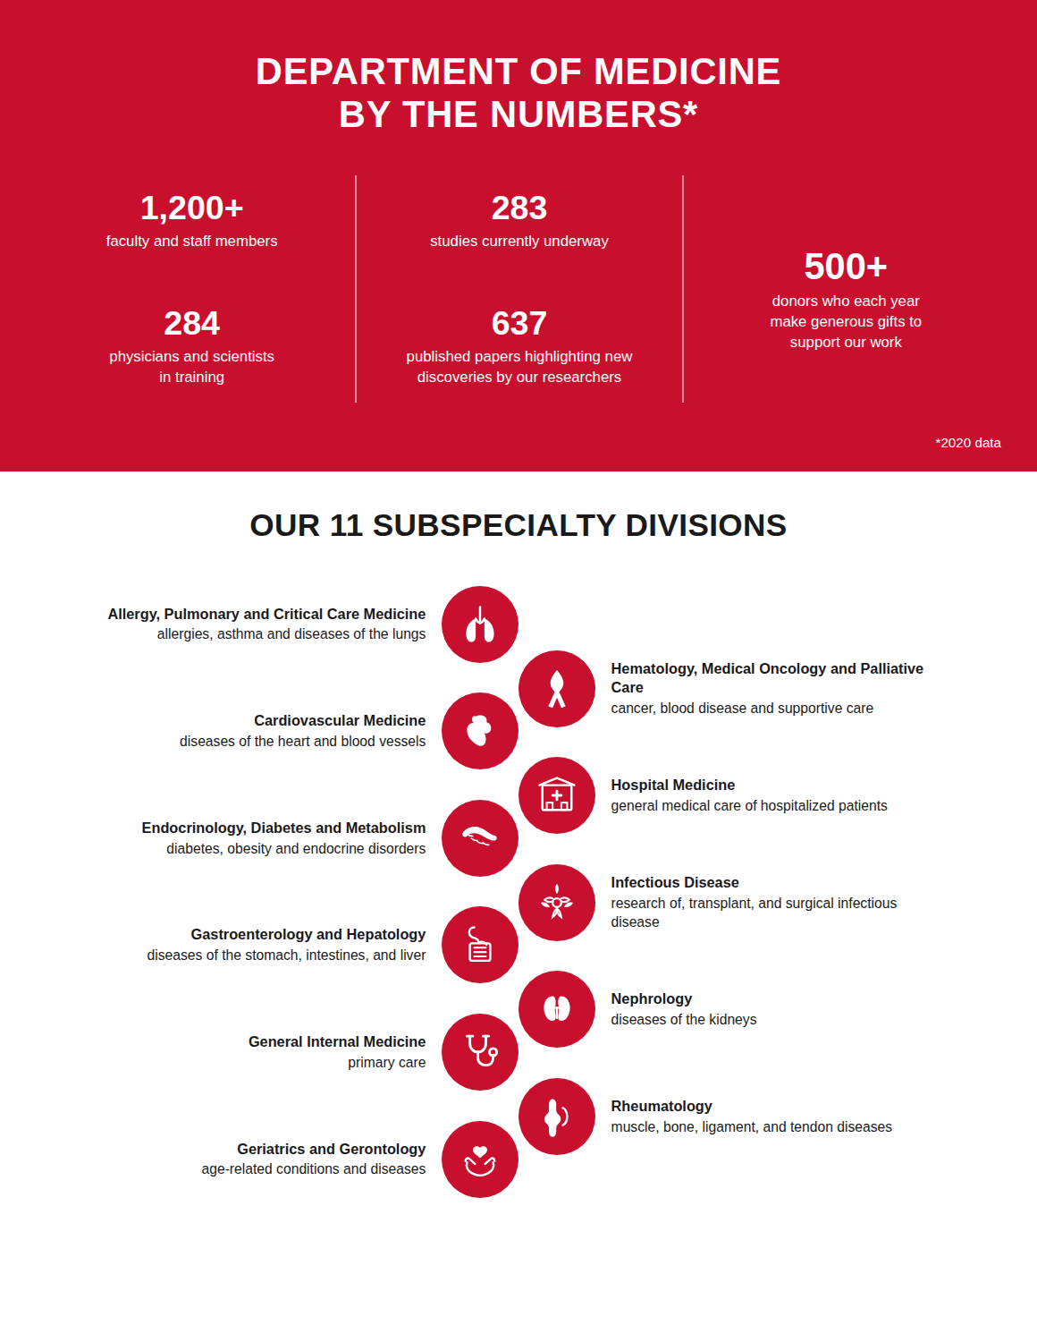Department of Medicine
by the Numbers*
1,200+ faculty and staff members
284 physicians and scientists
in training
283 studies currently underway
637 published papers highlighting new
discoveries by our researchers
500+ donors who each year
make generous gifts to
support our work
*2020 data
Our 11 Subspecialty Divisions
Allergy, Pulmonary and Critical Care Medicine allergies, asthma and diseases of the lungs
Cardiovascular Medicine diseases of the heart and blood vessels
Endocrinology, Diabetes and Metabolism diabetes, obesity and endocrine disorders
Gastroenterology and Hepatology diseases of the stomach, intestines, and liver
General Internal Medicine primary care
Geriatrics and Gerontology age-related conditions and diseases
Hematology, Medical Oncology and Palliative Care cancer, blood disease and supportive care
Hospital Medicine general medical care of hospitalized patients
Infectious Disease research of, transplant, and surgical infectious disease
Nephrology diseases of the kidneys
Rheumatology muscle, bone, ligament, and tendon diseases